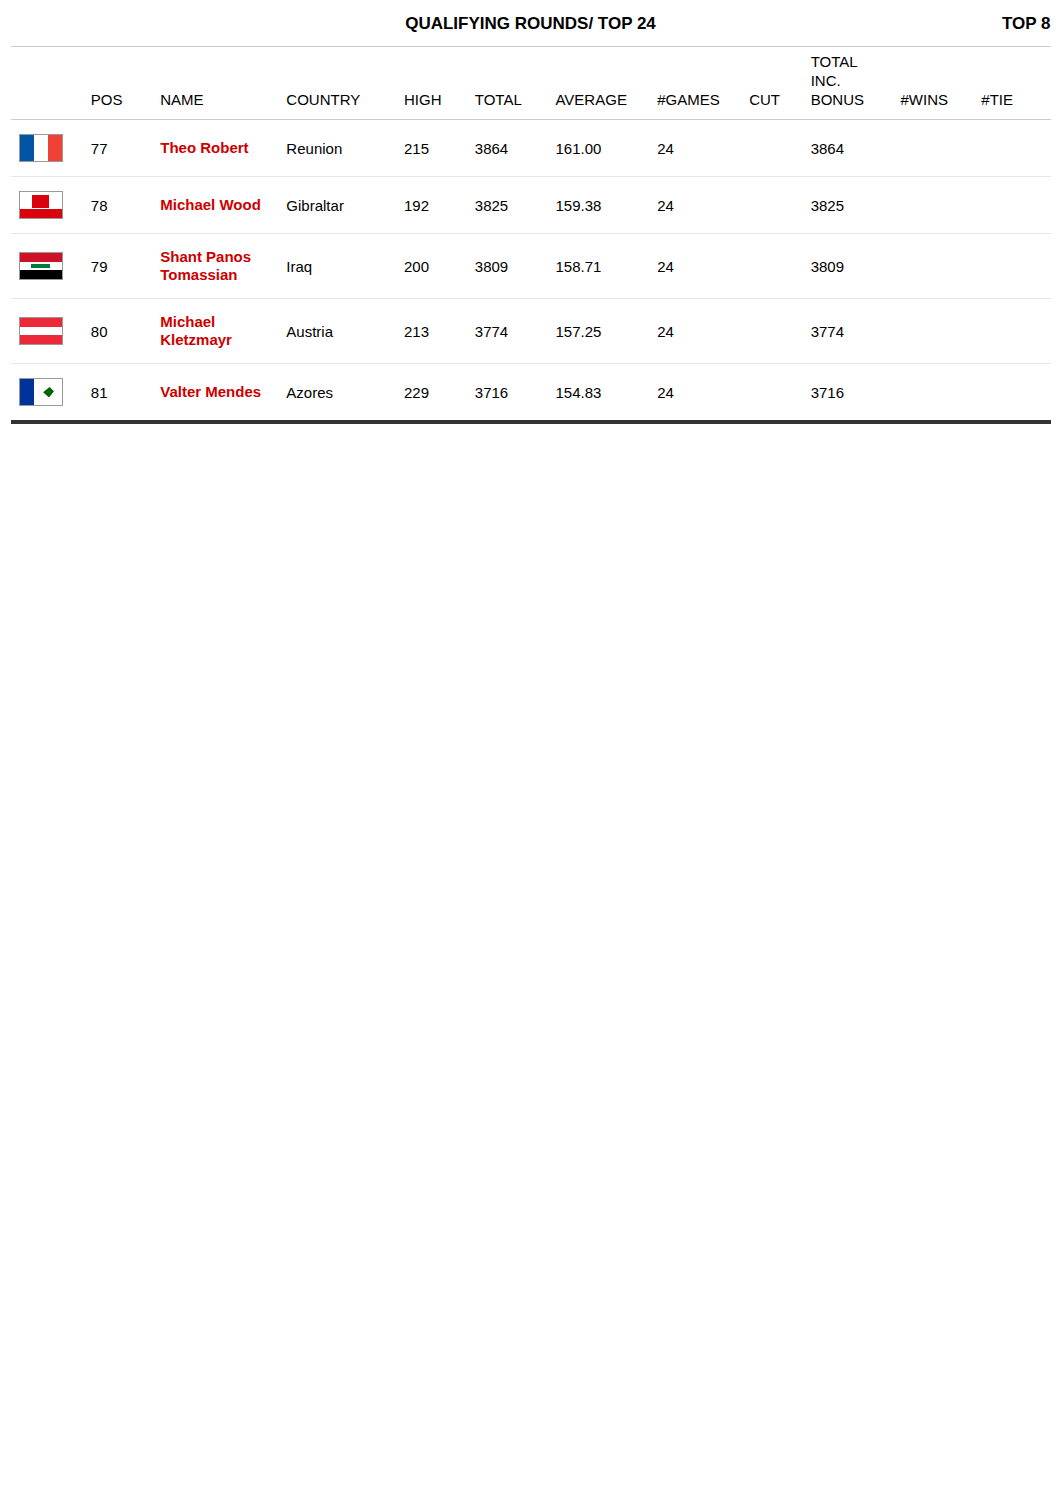QUALIFYING ROUNDS/ TOP 24
TOP 8
| | POS | NAME | COUNTRY | HIGH | TOTAL | AVERAGE | #GAMES | CUT | TOTAL INC. BONUS | #WINS | #TIE |
| --- | --- | --- | --- | --- | --- | --- | --- | --- | --- | --- | --- |
| | 77 | Theo Robert | Reunion | 215 | 3864 | 161.00 | 24 | | 3864 | | |
| | 78 | Michael Wood | Gibraltar | 192 | 3825 | 159.38 | 24 | | 3825 | | |
| | 79 | Shant Panos Tomassian | Iraq | 200 | 3809 | 158.71 | 24 | | 3809 | | |
| | 80 | Michael Kletzmayr | Austria | 213 | 3774 | 157.25 | 24 | | 3774 | | |
| | 81 | Valter Mendes | Azores | 229 | 3716 | 154.83 | 24 | | 3716 | | |